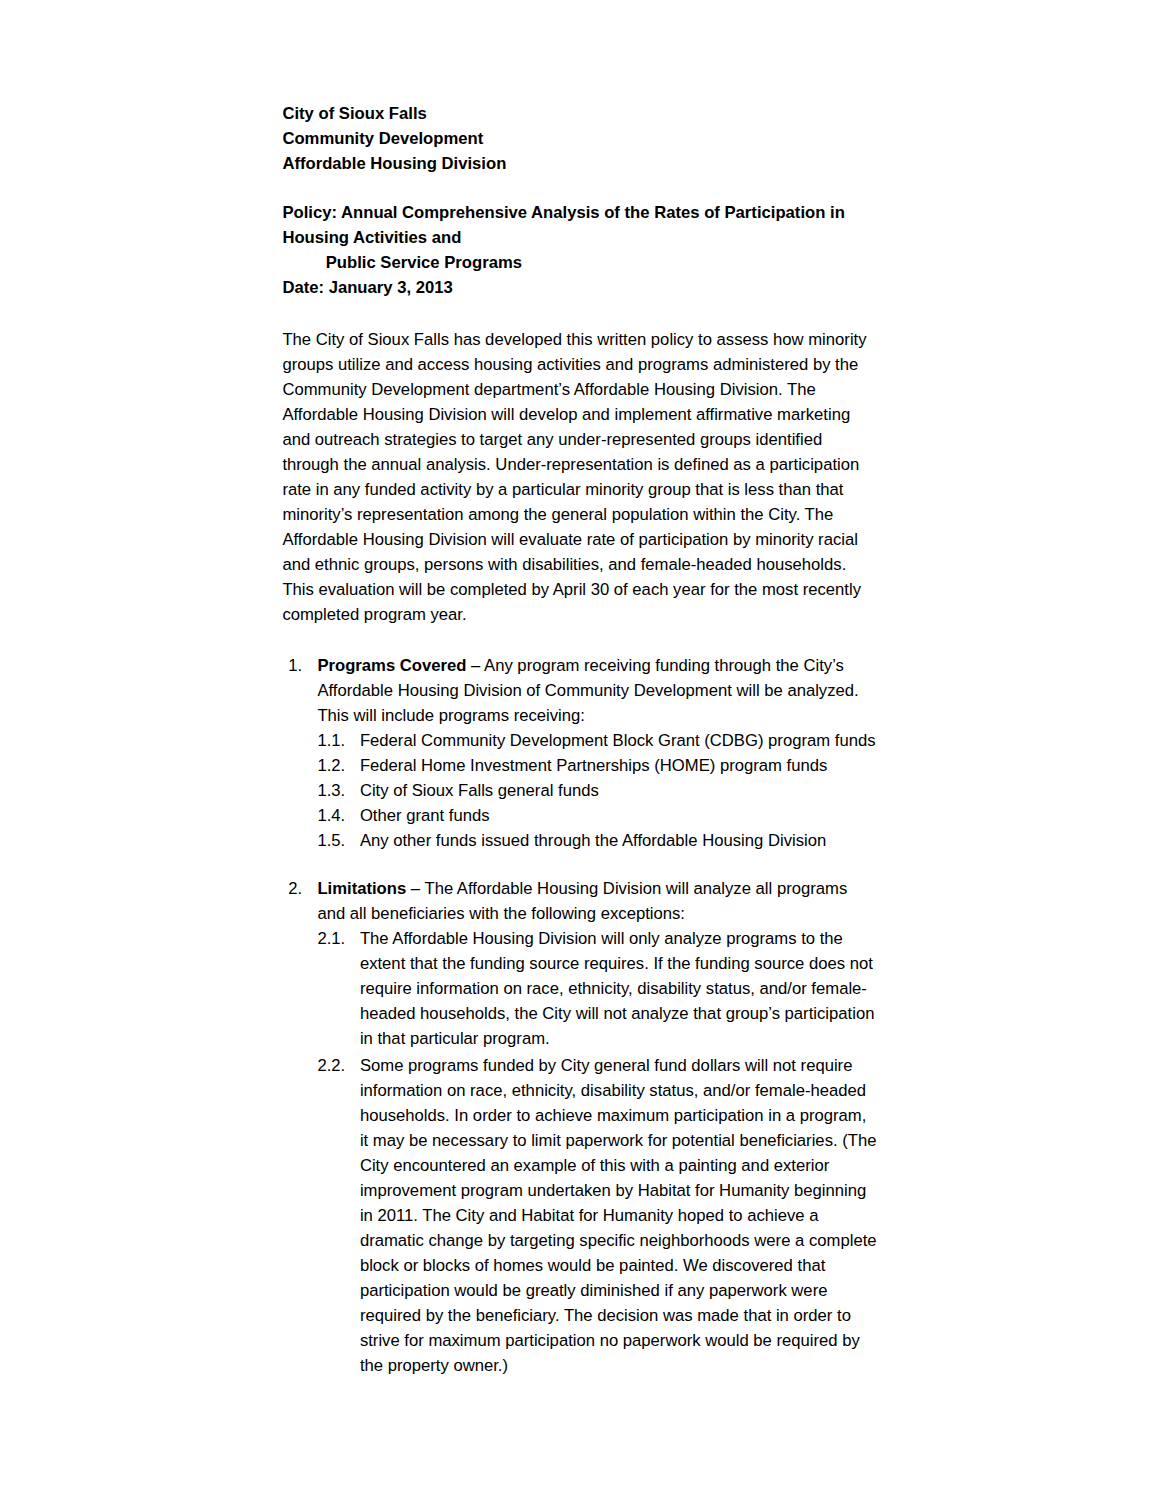City of Sioux Falls
Community Development
Affordable Housing Division
Policy: Annual Comprehensive Analysis of the Rates of Participation in Housing Activities and Public Service Programs
Date: January 3, 2013
The City of Sioux Falls has developed this written policy to assess how minority groups utilize and access housing activities and programs administered by the Community Development department’s Affordable Housing Division. The Affordable Housing Division will develop and implement affirmative marketing and outreach strategies to target any under-represented groups identified through the annual analysis. Under-representation is defined as a participation rate in any funded activity by a particular minority group that is less than that minority’s representation among the general population within the City. The Affordable Housing Division will evaluate rate of participation by minority racial and ethnic groups, persons with disabilities, and female-headed households. This evaluation will be completed by April 30 of each year for the most recently completed program year.
Programs Covered – Any program receiving funding through the City’s Affordable Housing Division of Community Development will be analyzed. This will include programs receiving:
Federal Community Development Block Grant (CDBG) program funds
Federal Home Investment Partnerships (HOME) program funds
City of Sioux Falls general funds
Other grant funds
Any other funds issued through the Affordable Housing Division
Limitations – The Affordable Housing Division will analyze all programs and all beneficiaries with the following exceptions:
The Affordable Housing Division will only analyze programs to the extent that the funding source requires. If the funding source does not require information on race, ethnicity, disability status, and/or female-headed households, the City will not analyze that group’s participation in that particular program.
Some programs funded by City general fund dollars will not require information on race, ethnicity, disability status, and/or female-headed households. In order to achieve maximum participation in a program, it may be necessary to limit paperwork for potential beneficiaries. (The City encountered an example of this with a painting and exterior improvement program undertaken by Habitat for Humanity beginning in 2011. The City and Habitat for Humanity hoped to achieve a dramatic change by targeting specific neighborhoods were a complete block or blocks of homes would be painted. We discovered that participation would be greatly diminished if any paperwork were required by the beneficiary. The decision was made that in order to strive for maximum participation no paperwork would be required by the property owner.)